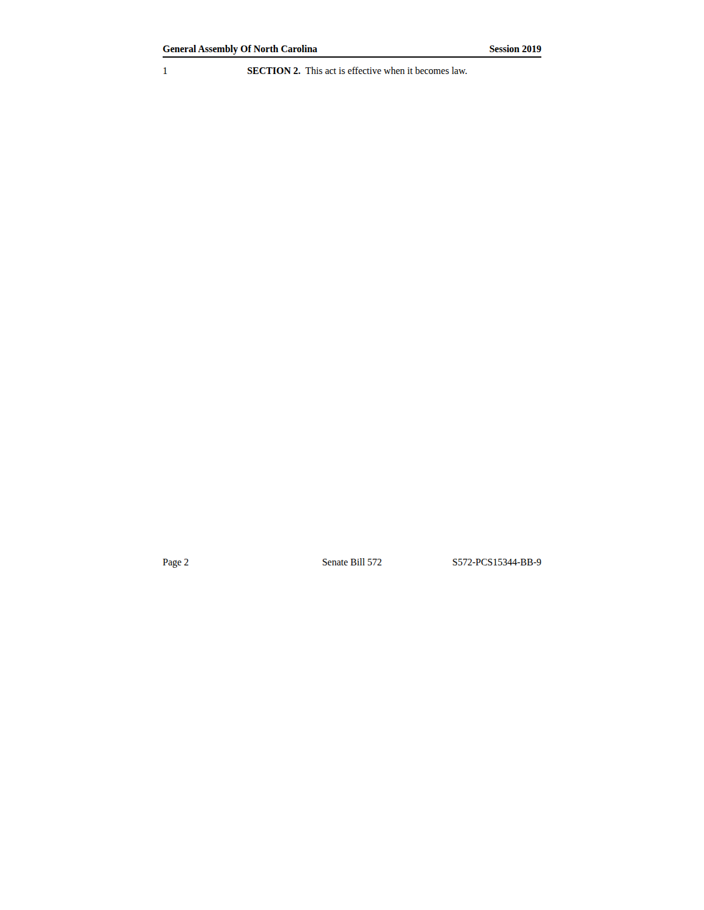General Assembly Of North Carolina Session 2019
1 SECTION 2. This act is effective when it becomes law.
Page 2 Senate Bill 572 S572-PCS15344-BB-9